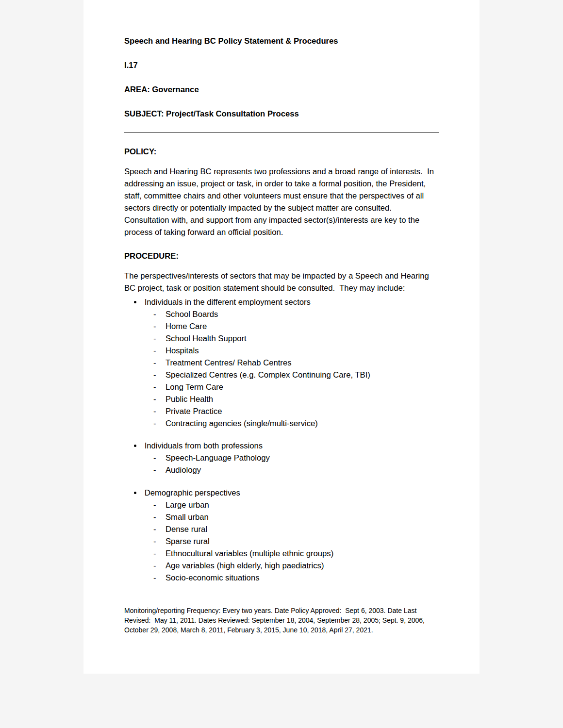Speech and Hearing BC Policy Statement & Procedures
I.17
AREA: Governance
SUBJECT: Project/Task Consultation Process
POLICY:
Speech and Hearing BC represents two professions and a broad range of interests. In addressing an issue, project or task, in order to take a formal position, the President, staff, committee chairs and other volunteers must ensure that the perspectives of all sectors directly or potentially impacted by the subject matter are consulted. Consultation with, and support from any impacted sector(s)/interests are key to the process of taking forward an official position.
PROCEDURE:
The perspectives/interests of sectors that may be impacted by a Speech and Hearing BC project, task or position statement should be consulted. They may include:
Individuals in the different employment sectors
School Boards
Home Care
School Health Support
Hospitals
Treatment Centres/ Rehab Centres
Specialized Centres (e.g. Complex Continuing Care, TBI)
Long Term Care
Public Health
Private Practice
Contracting agencies (single/multi-service)
Individuals from both professions
Speech-Language Pathology
Audiology
Demographic perspectives
Large urban
Small urban
Dense rural
Sparse rural
Ethnocultural variables (multiple ethnic groups)
Age variables (high elderly, high paediatrics)
Socio-economic situations
Monitoring/reporting Frequency: Every two years. Date Policy Approved: Sept 6, 2003. Date Last Revised: May 11, 2011. Dates Reviewed: September 18, 2004, September 28, 2005; Sept. 9, 2006, October 29, 2008, March 8, 2011, February 3, 2015, June 10, 2018, April 27, 2021.